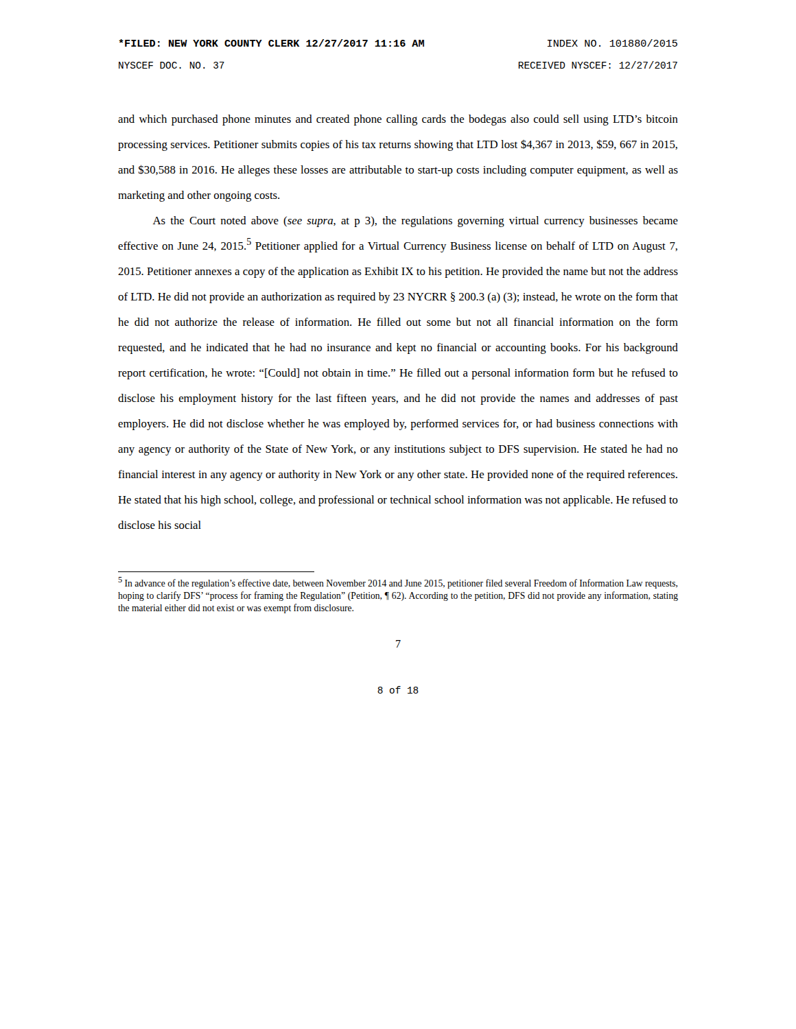*FILED: NEW YORK COUNTY CLERK 12/27/2017 11:16 AM INDEX NO. 101880/2015
NYSCEF DOC. NO. 37 RECEIVED NYSCEF: 12/27/2017
and which purchased phone minutes and created phone calling cards the bodegas also could sell using LTD’s bitcoin processing services. Petitioner submits copies of his tax returns showing that LTD lost $4,367 in 2013, $59, 667 in 2015, and $30,588 in 2016. He alleges these losses are attributable to start-up costs including computer equipment, as well as marketing and other ongoing costs.
As the Court noted above (see supra, at p 3), the regulations governing virtual currency businesses became effective on June 24, 2015.5 Petitioner applied for a Virtual Currency Business license on behalf of LTD on August 7, 2015. Petitioner annexes a copy of the application as Exhibit IX to his petition. He provided the name but not the address of LTD. He did not provide an authorization as required by 23 NYCRR § 200.3 (a) (3); instead, he wrote on the form that he did not authorize the release of information. He filled out some but not all financial information on the form requested, and he indicated that he had no insurance and kept no financial or accounting books. For his background report certification, he wrote: “[Could] not obtain in time.” He filled out a personal information form but he refused to disclose his employment history for the last fifteen years, and he did not provide the names and addresses of past employers. He did not disclose whether he was employed by, performed services for, or had business connections with any agency or authority of the State of New York, or any institutions subject to DFS supervision. He stated he had no financial interest in any agency or authority in New York or any other state. He provided none of the required references. He stated that his high school, college, and professional or technical school information was not applicable. He refused to disclose his social
5 In advance of the regulation’s effective date, between November 2014 and June 2015, petitioner filed several Freedom of Information Law requests, hoping to clarify DFS’ “process for framing the Regulation” (Petition, ¶ 62). According to the petition, DFS did not provide any information, stating the material either did not exist or was exempt from disclosure.
7
8 of 18